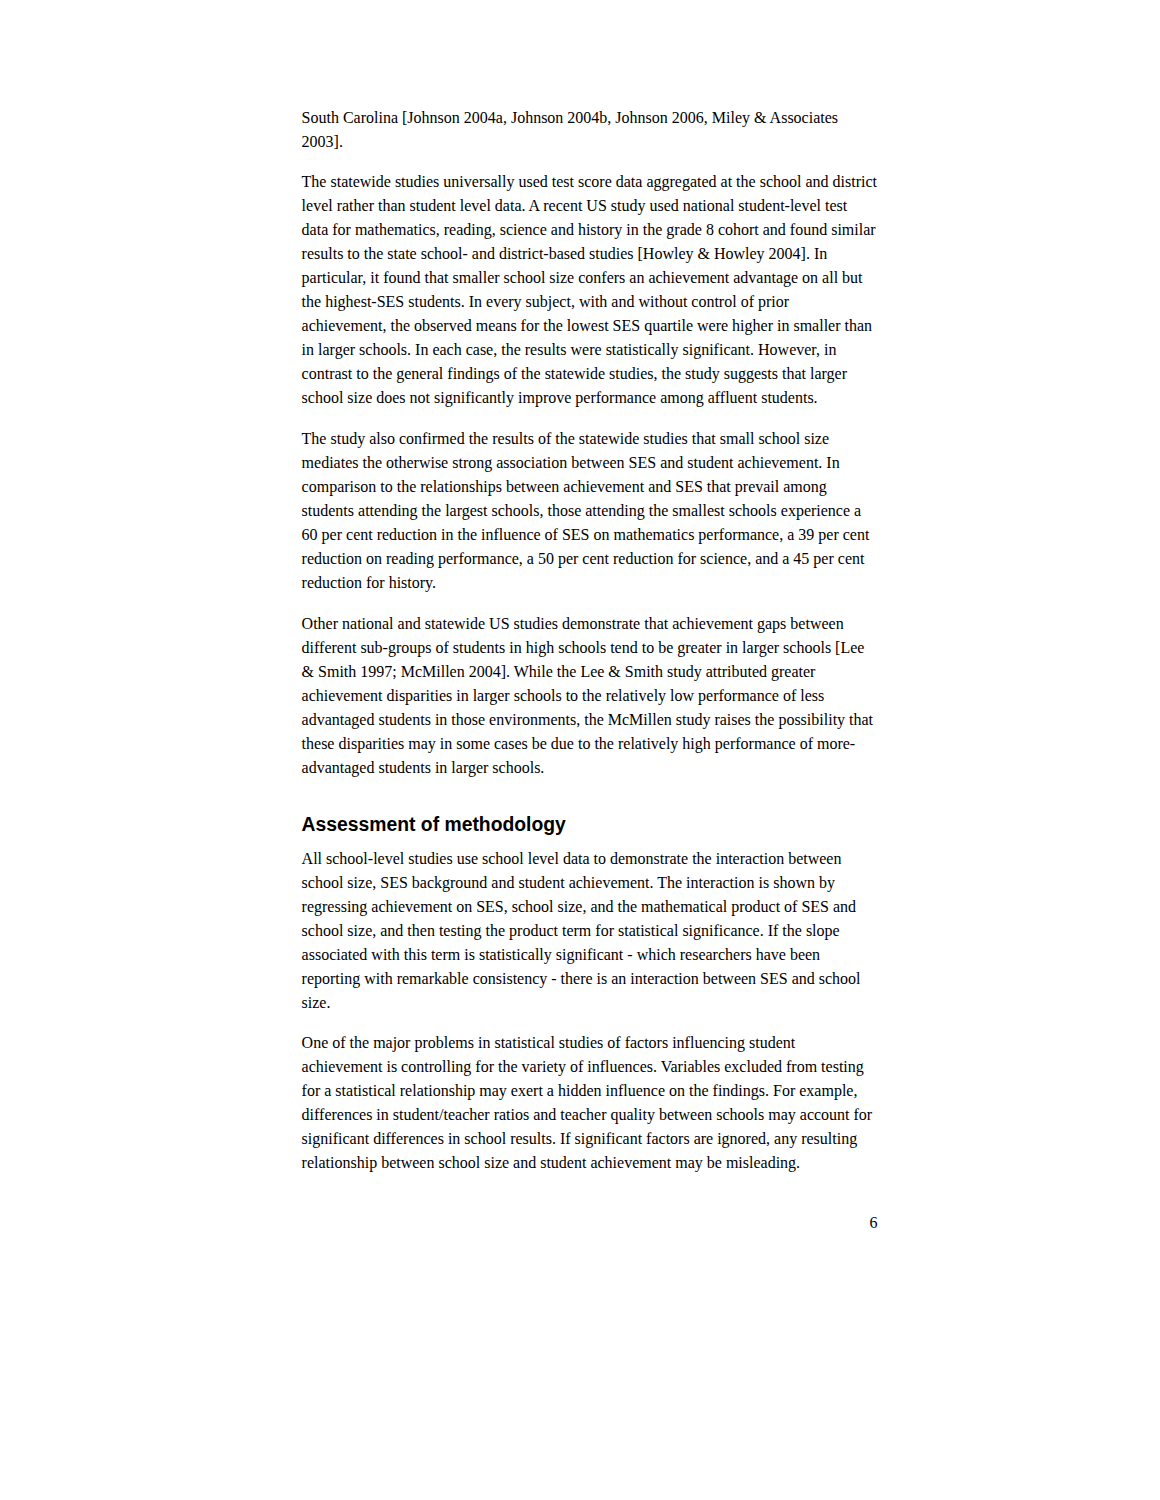South Carolina [Johnson 2004a, Johnson 2004b, Johnson 2006, Miley & Associates 2003].
The statewide studies universally used test score data aggregated at the school and district level rather than student level data. A recent US study used national student-level test data for mathematics, reading, science and history in the grade 8 cohort and found similar results to the state school- and district-based studies [Howley & Howley 2004]. In particular, it found that smaller school size confers an achievement advantage on all but the highest-SES students. In every subject, with and without control of prior achievement, the observed means for the lowest SES quartile were higher in smaller than in larger schools. In each case, the results were statistically significant. However, in contrast to the general findings of the statewide studies, the study suggests that larger school size does not significantly improve performance among affluent students.
The study also confirmed the results of the statewide studies that small school size mediates the otherwise strong association between SES and student achievement. In comparison to the relationships between achievement and SES that prevail among students attending the largest schools, those attending the smallest schools experience a 60 per cent reduction in the influence of SES on mathematics performance, a 39 per cent reduction on reading performance, a 50 per cent reduction for science, and a 45 per cent reduction for history.
Other national and statewide US studies demonstrate that achievement gaps between different sub-groups of students in high schools tend to be greater in larger schools [Lee & Smith 1997; McMillen 2004]. While the Lee & Smith study attributed greater achievement disparities in larger schools to the relatively low performance of less advantaged students in those environments, the McMillen study raises the possibility that these disparities may in some cases be due to the relatively high performance of more-advantaged students in larger schools.
Assessment of methodology
All school-level studies use school level data to demonstrate the interaction between school size, SES background and student achievement. The interaction is shown by regressing achievement on SES, school size, and the mathematical product of SES and school size, and then testing the product term for statistical significance. If the slope associated with this term is statistically significant - which researchers have been reporting with remarkable consistency - there is an interaction between SES and school size.
One of the major problems in statistical studies of factors influencing student achievement is controlling for the variety of influences. Variables excluded from testing for a statistical relationship may exert a hidden influence on the findings. For example, differences in student/teacher ratios and teacher quality between schools may account for significant differences in school results. If significant factors are ignored, any resulting relationship between school size and student achievement may be misleading.
6